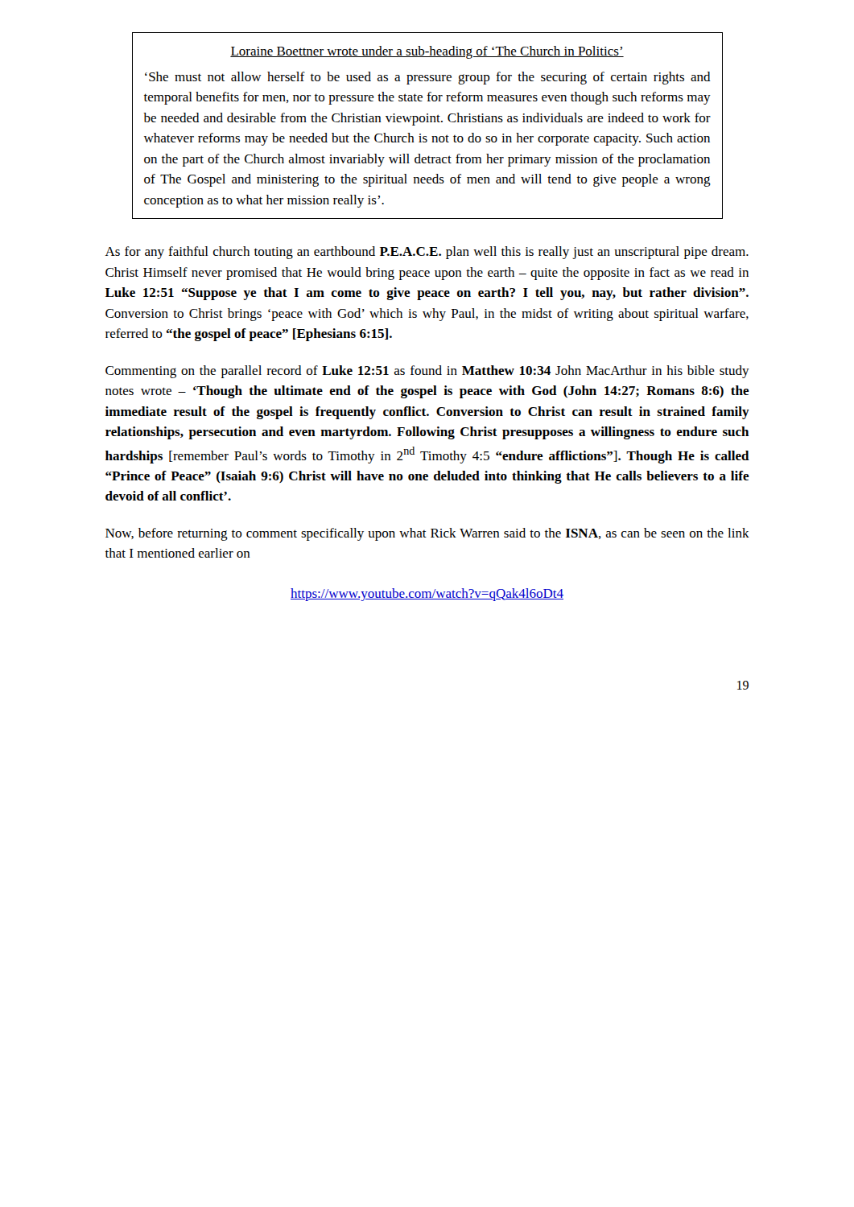Loraine Boettner wrote under a sub-heading of ‘The Church in Politics’
‘She must not allow herself to be used as a pressure group for the securing of certain rights and temporal benefits for men, nor to pressure the state for reform measures even though such reforms may be needed and desirable from the Christian viewpoint. Christians as individuals are indeed to work for whatever reforms may be needed but the Church is not to do so in her corporate capacity. Such action on the part of the Church almost invariably will detract from her primary mission of the proclamation of The Gospel and ministering to the spiritual needs of men and will tend to give people a wrong conception as to what her mission really is’.
As for any faithful church touting an earthbound P.E.A.C.E. plan well this is really just an unscriptural pipe dream. Christ Himself never promised that He would bring peace upon the earth – quite the opposite in fact as we read in Luke 12:51 “Suppose ye that I am come to give peace on earth? I tell you, nay, but rather division”. Conversion to Christ brings ‘peace with God’ which is why Paul, in the midst of writing about spiritual warfare, referred to “the gospel of peace” [Ephesians 6:15].
Commenting on the parallel record of Luke 12:51 as found in Matthew 10:34 John MacArthur in his bible study notes wrote – ‘Though the ultimate end of the gospel is peace with God (John 14:27; Romans 8:6) the immediate result of the gospel is frequently conflict. Conversion to Christ can result in strained family relationships, persecution and even martyrdom. Following Christ presupposes a willingness to endure such hardships [remember Paul’s words to Timothy in 2nd Timothy 4:5 “endure afflictions”]. Though He is called “Prince of Peace” (Isaiah 9:6) Christ will have no one deluded into thinking that He calls believers to a life devoid of all conflict’.
Now, before returning to comment specifically upon what Rick Warren said to the ISNA, as can be seen on the link that I mentioned earlier on
https://www.youtube.com/watch?v=qQak4l6oDt4
19